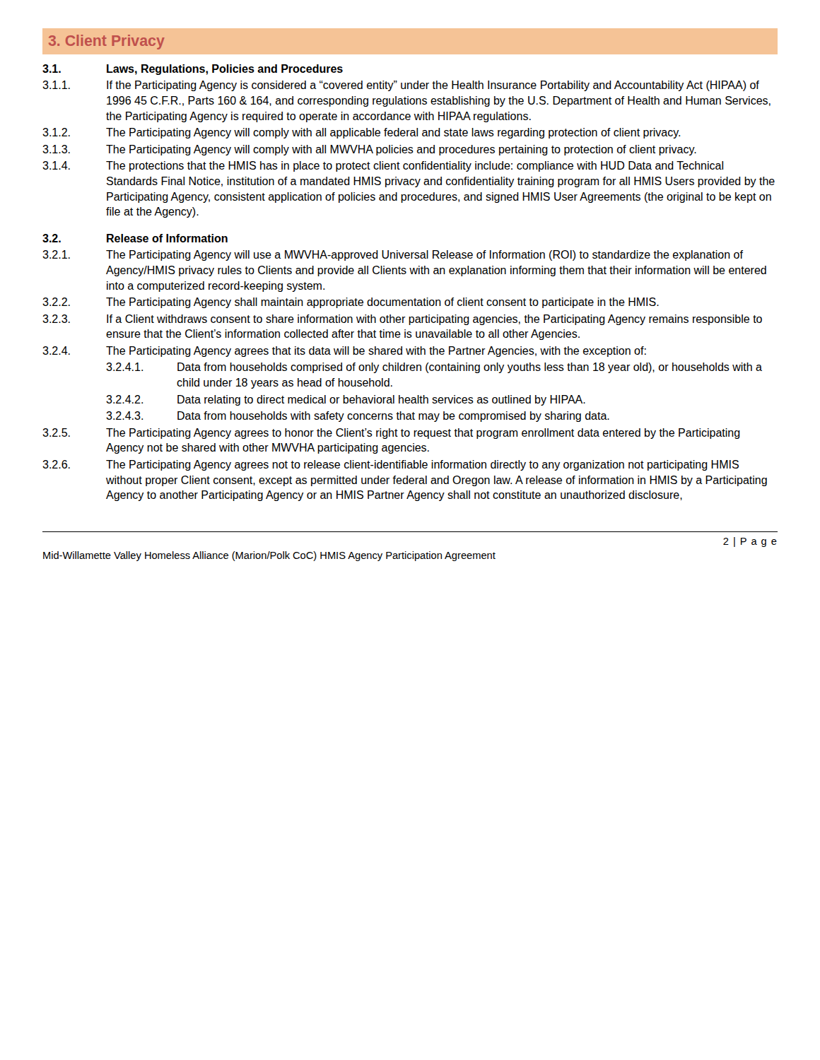3. Client Privacy
3.1.
Laws, Regulations, Policies and Procedures
3.1.1.
If the Participating Agency is considered a “covered entity” under the Health Insurance Portability and Accountability Act (HIPAA) of 1996 45 C.F.R., Parts 160 & 164, and corresponding regulations establishing by the U.S. Department of Health and Human Services, the Participating Agency is required to operate in accordance with HIPAA regulations.
3.1.2.
The Participating Agency will comply with all applicable federal and state laws regarding protection of client privacy.
3.1.3.
The Participating Agency will comply with all MWVHA policies and procedures pertaining to protection of client privacy.
3.1.4.
The protections that the HMIS has in place to protect client confidentiality include: compliance with HUD Data and Technical Standards Final Notice, institution of a mandated HMIS privacy and confidentiality training program for all HMIS Users provided by the Participating Agency, consistent application of policies and procedures, and signed HMIS User Agreements (the original to be kept on file at the Agency).
3.2.
Release of Information
3.2.1.
The Participating Agency will use a MWVHA-approved Universal Release of Information (ROI) to standardize the explanation of Agency/HMIS privacy rules to Clients and provide all Clients with an explanation informing them that their information will be entered into a computerized record-keeping system.
3.2.2.
The Participating Agency shall maintain appropriate documentation of client consent to participate in the HMIS.
3.2.3.
If a Client withdraws consent to share information with other participating agencies, the Participating Agency remains responsible to ensure that the Client’s information collected after that time is unavailable to all other Agencies.
3.2.4.
The Participating Agency agrees that its data will be shared with the Partner Agencies, with the exception of:
3.2.4.1.
Data from households comprised of only children (containing only youths less than 18 year old), or households with a child under 18 years as head of household.
3.2.4.2.
Data relating to direct medical or behavioral health services as outlined by HIPAA.
3.2.4.3.
Data from households with safety concerns that may be compromised by sharing data.
3.2.5.
The Participating Agency agrees to honor the Client’s right to request that program enrollment data entered by the Participating Agency not be shared with other MWVHA participating agencies.
3.2.6.
The Participating Agency agrees not to release client-identifiable information directly to any organization not participating HMIS without proper Client consent, except as permitted under federal and Oregon law. A release of information in HMIS by a Participating Agency to another Participating Agency or an HMIS Partner Agency shall not constitute an unauthorized disclosure,
2 | P a g e
Mid-Willamette Valley Homeless Alliance (Marion/Polk CoC) HMIS Agency Participation Agreement